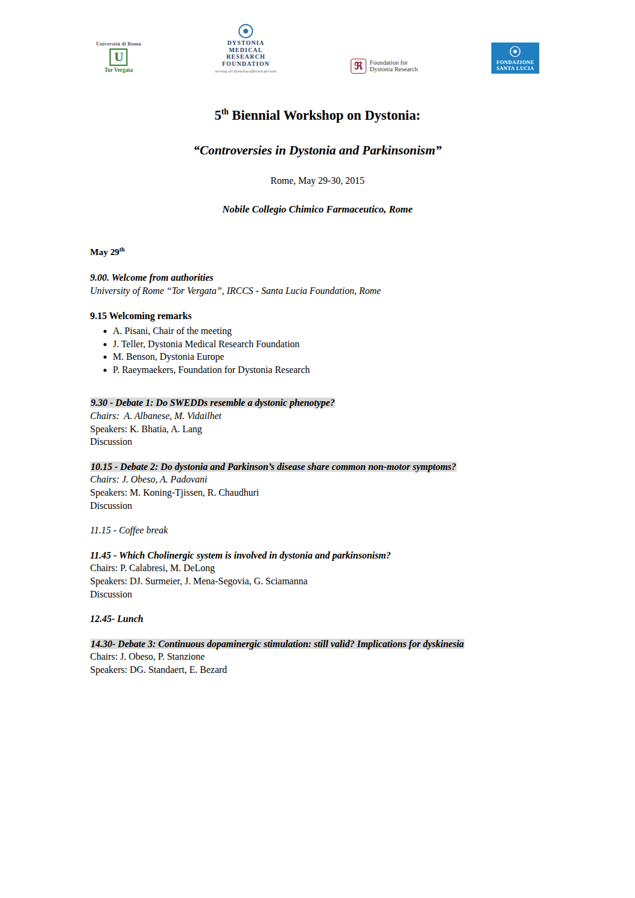Università di Roma
U
Tor Vergata
⦿
DYSTONIA
MEDICAL
RESEARCH
FOUNDATION
serving all dystonia-affected persons
ℜ
Foundation for Dystonia Research
⦿ FONDAZIONE
SANTA LUCIA
5th Biennial Workshop on Dystonia:
“Controversies in Dystonia and Parkinsonism”
Rome, May 29-30, 2015
Nobile Collegio Chimico Farmaceutico, Rome
May 29th
9.00. Welcome from authorities
University of Rome “Tor Vergata”, IRCCS - Santa Lucia Foundation, Rome
9.15 Welcoming remarks
A. Pisani, Chair of the meeting
J. Teller, Dystonia Medical Research Foundation
M. Benson, Dystonia Europe
P. Raeymaekers, Foundation for Dystonia Research
9.30 - Debate 1: Do SWEDDs resemble a dystonic phenotype?
Chairs: A. Albanese, M. Vidailhet
Speakers: K. Bhatia, A. Lang
Discussion
10.15 - Debate 2: Do dystonia and Parkinson’s disease share common non-motor symptoms?
Chairs: J. Obeso, A. Padovani
Speakers: M. Koning-Tjissen, R. Chaudhuri
Discussion
11.15 - Coffee break
11.45 - Which Cholinergic system is involved in dystonia and parkinsonism?
Chairs: P. Calabresi, M. DeLong
Speakers: DJ. Surmeier, J. Mena-Segovia, G. Sciamanna
Discussion
12.45- Lunch
14.30- Debate 3: Continuous dopaminergic stimulation: still valid? Implications for dyskinesia
Chairs: J. Obeso, P. Stanzione
Speakers: DG. Standaert, E. Bezard